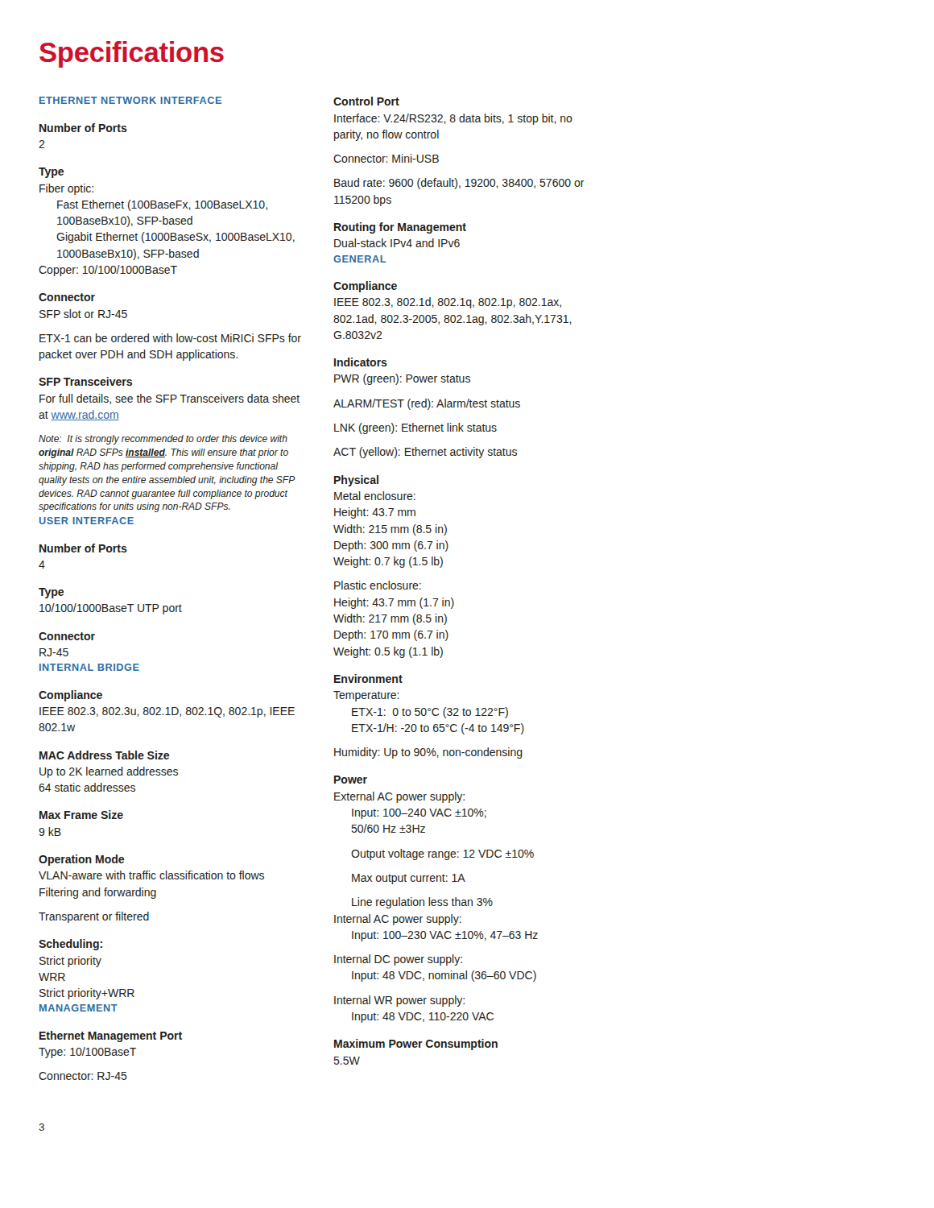Specifications
Ethernet Network Interface
Number of Ports
2
Type
Fiber optic:
Fast Ethernet (100BaseFx, 100BaseLX10, 100BaseBx10), SFP-based
Gigabit Ethernet (1000BaseSx, 1000BaseLX10, 1000BaseBx10), SFP-based
Copper: 10/100/1000BaseT
Connector
SFP slot or RJ-45
ETX-1 can be ordered with low-cost MiRICi SFPs for packet over PDH and SDH applications.
SFP Transceivers
For full details, see the SFP Transceivers data sheet at www.rad.com
Note: It is strongly recommended to order this device with original RAD SFPs installed. This will ensure that prior to shipping, RAD has performed comprehensive functional quality tests on the entire assembled unit, including the SFP devices. RAD cannot guarantee full compliance to product specifications for units using non-RAD SFPs.
User Interface
Number of Ports
4
Type
10/100/1000BaseT UTP port
Connector
RJ-45
Internal Bridge
Compliance
IEEE 802.3, 802.3u, 802.1D, 802.1Q, 802.1p, IEEE 802.1w
MAC Address Table Size
Up to 2K learned addresses
64 static addresses
Max Frame Size
9 kB
Operation Mode
VLAN-aware with traffic classification to flows
Filtering and forwarding
Transparent or filtered
Scheduling:
Strict priority
WRR
Strict priority+WRR
Management
Ethernet Management Port
Type: 10/100BaseT
Connector: RJ-45
Control Port
Interface: V.24/RS232, 8 data bits, 1 stop bit, no parity, no flow control
Connector: Mini-USB
Baud rate: 9600 (default), 19200, 38400, 57600 or 115200 bps
Routing for Management
Dual-stack IPv4 and IPv6
General
Compliance
IEEE 802.3, 802.1d, 802.1q, 802.1p, 802.1ax, 802.1ad, 802.3-2005, 802.1ag, 802.3ah,Y.1731, G.8032v2
Indicators
PWR (green): Power status
ALARM/TEST (red): Alarm/test status
LNK (green): Ethernet link status
ACT (yellow): Ethernet activity status
Physical
Metal enclosure:
Height: 43.7 mm
Width: 215 mm (8.5 in)
Depth: 300 mm (6.7 in)
Weight: 0.7 kg (1.5 lb)
Plastic enclosure:
Height: 43.7 mm (1.7 in)
Width: 217 mm (8.5 in)
Depth: 170 mm (6.7 in)
Weight: 0.5 kg (1.1 lb)
Environment
Temperature:
ETX-1: 0 to 50°C (32 to 122°F)
ETX-1/H: -20 to 65°C (-4 to 149°F)
Humidity: Up to 90%, non-condensing
Power
External AC power supply:
Input: 100–240 VAC ±10%;
50/60 Hz ±3Hz
Output voltage range: 12 VDC ±10%
Max output current: 1A
Line regulation less than 3%
Internal AC power supply:
Input: 100–230 VAC ±10%, 47–63 Hz
Internal DC power supply:
Input: 48 VDC, nominal (36–60 VDC)
Internal WR power supply:
Input: 48 VDC, 110-220 VAC
Maximum Power Consumption
5.5W
3